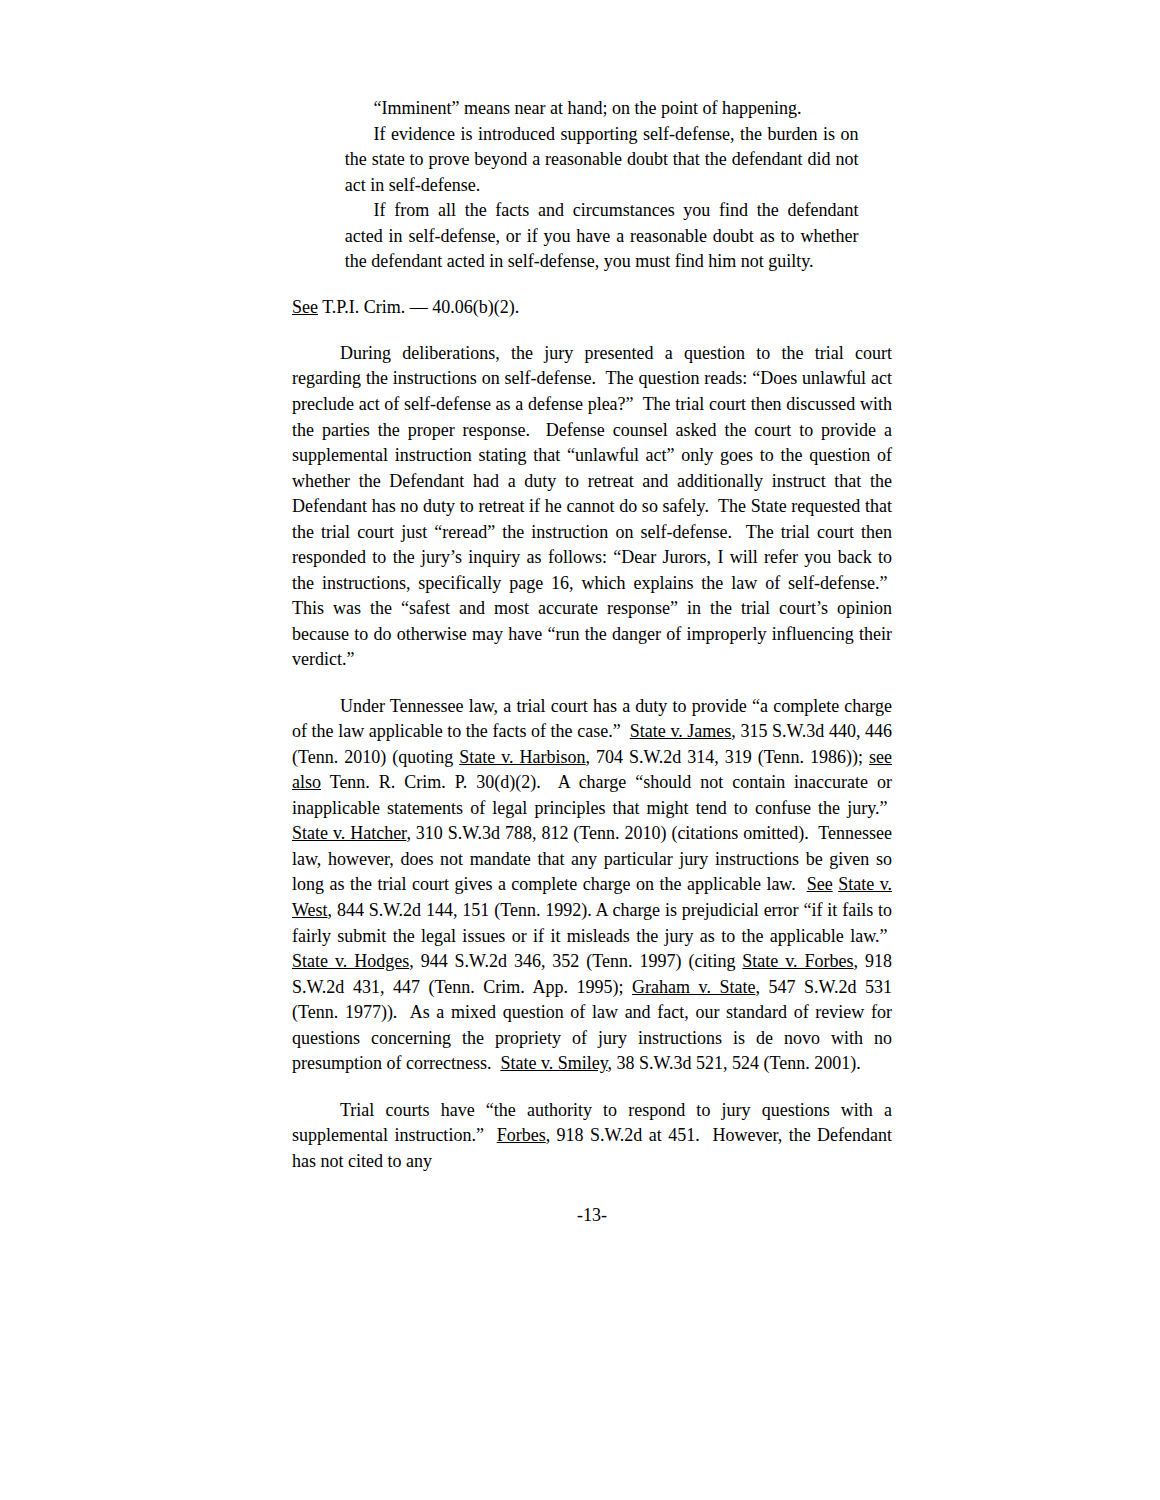“Imminent” means near at hand; on the point of happening.
If evidence is introduced supporting self-defense, the burden is on the state to prove beyond a reasonable doubt that the defendant did not act in self-defense.
If from all the facts and circumstances you find the defendant acted in self-defense, or if you have a reasonable doubt as to whether the defendant acted in self-defense, you must find him not guilty.
See T.P.I. Crim. — 40.06(b)(2).
During deliberations, the jury presented a question to the trial court regarding the instructions on self-defense. The question reads: “Does unlawful act preclude act of self-defense as a defense plea?” The trial court then discussed with the parties the proper response. Defense counsel asked the court to provide a supplemental instruction stating that “unlawful act” only goes to the question of whether the Defendant had a duty to retreat and additionally instruct that the Defendant has no duty to retreat if he cannot do so safely. The State requested that the trial court just “reread” the instruction on self-defense. The trial court then responded to the jury’s inquiry as follows: “Dear Jurors, I will refer you back to the instructions, specifically page 16, which explains the law of self-defense.” This was the “safest and most accurate response” in the trial court’s opinion because to do otherwise may have “run the danger of improperly influencing their verdict.”
Under Tennessee law, a trial court has a duty to provide “a complete charge of the law applicable to the facts of the case.” State v. James, 315 S.W.3d 440, 446 (Tenn. 2010) (quoting State v. Harbison, 704 S.W.2d 314, 319 (Tenn. 1986)); see also Tenn. R. Crim. P. 30(d)(2). A charge “should not contain inaccurate or inapplicable statements of legal principles that might tend to confuse the jury.” State v. Hatcher, 310 S.W.3d 788, 812 (Tenn. 2010) (citations omitted). Tennessee law, however, does not mandate that any particular jury instructions be given so long as the trial court gives a complete charge on the applicable law. See State v. West, 844 S.W.2d 144, 151 (Tenn. 1992). A charge is prejudicial error “if it fails to fairly submit the legal issues or if it misleads the jury as to the applicable law.” State v. Hodges, 944 S.W.2d 346, 352 (Tenn. 1997) (citing State v. Forbes, 918 S.W.2d 431, 447 (Tenn. Crim. App. 1995); Graham v. State, 547 S.W.2d 531 (Tenn. 1977)). As a mixed question of law and fact, our standard of review for questions concerning the propriety of jury instructions is de novo with no presumption of correctness. State v. Smiley, 38 S.W.3d 521, 524 (Tenn. 2001).
Trial courts have “the authority to respond to jury questions with a supplemental instruction.” Forbes, 918 S.W.2d at 451. However, the Defendant has not cited to any
-13-